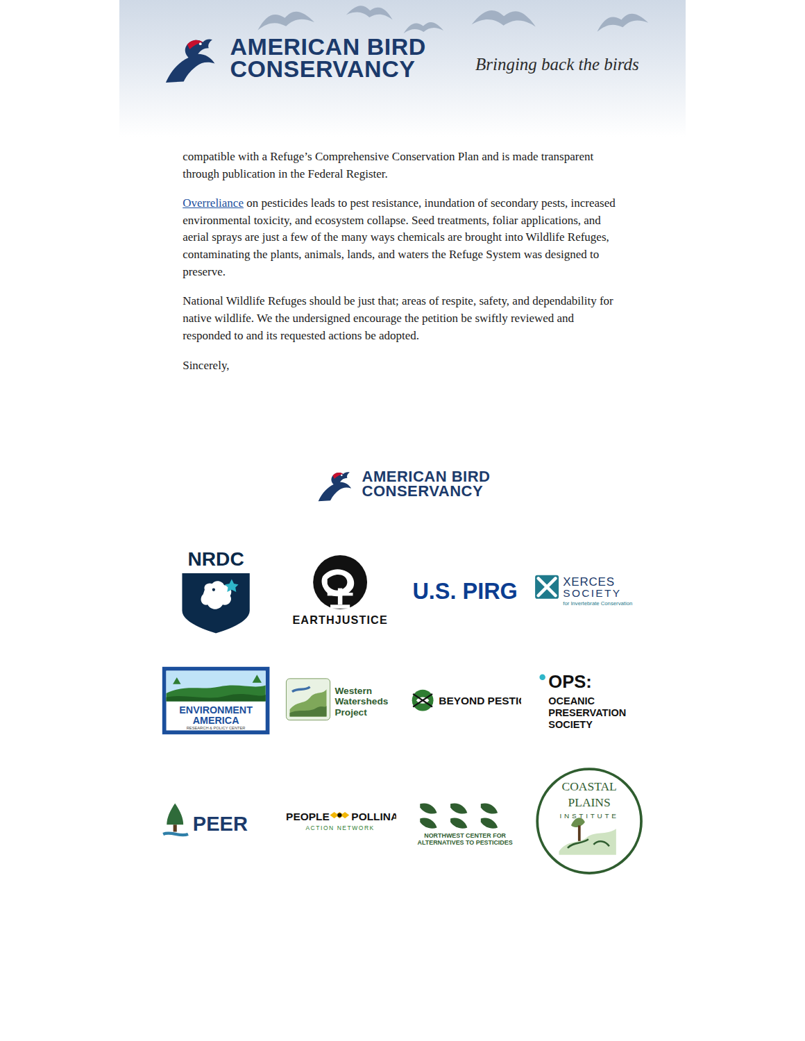American Bird Conservancy
Bringing back the birds
compatible with a Refuge’s Comprehensive Conservation Plan and is made transparent through publication in the Federal Register.
Overreliance on pesticides leads to pest resistance, inundation of secondary pests, increased environmental toxicity, and ecosystem collapse. Seed treatments, foliar applications, and aerial sprays are just a few of the many ways chemicals are brought into Wildlife Refuges, contaminating the plants, animals, lands, and waters the Refuge System was designed to preserve.
National Wildlife Refuges should be just that; areas of respite, safety, and dependability for native wildlife. We the undersigned encourage the petition be swiftly reviewed and responded to and its requested actions be adopted.
Sincerely,
American Bird Conservancy
NRDC
EARTHJUSTICE
U.S. PIRG
XERCES SOCIETY for Invertebrate Conservation
ENVIRONMENT AMERICA RESEARCH & POLICY CENTER
Western Watersheds Project
BEYOND PESTICIDES
OPS: OCEANIC PRESERVATION SOCIETY
PEER
PEOPLE POLLINATORS ACTION NETWORK
NORTHWEST CENTER FOR ALTERNATIVES TO PESTICIDES
COASTAL PLAINS INSTITUTE